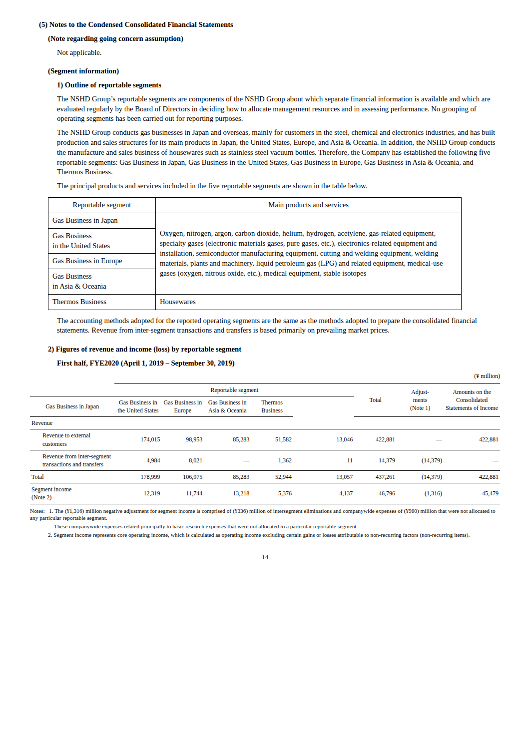(5) Notes to the Condensed Consolidated Financial Statements
(Note regarding going concern assumption)
Not applicable.
(Segment information)
1) Outline of reportable segments
The NSHD Group’s reportable segments are components of the NSHD Group about which separate financial information is available and which are evaluated regularly by the Board of Directors in deciding how to allocate management resources and in assessing performance. No grouping of operating segments has been carried out for reporting purposes.
The NSHD Group conducts gas businesses in Japan and overseas, mainly for customers in the steel, chemical and electronics industries, and has built production and sales structures for its main products in Japan, the United States, Europe, and Asia & Oceania. In addition, the NSHD Group conducts the manufacture and sales business of housewares such as stainless steel vacuum bottles. Therefore, the Company has established the following five reportable segments: Gas Business in Japan, Gas Business in the United States, Gas Business in Europe, Gas Business in Asia & Oceania, and Thermos Business.
The principal products and services included in the five reportable segments are shown in the table below.
| Reportable segment | Main products and services |
| --- | --- |
| Gas Business in Japan | Oxygen, nitrogen, argon, carbon dioxide, helium, hydrogen, acetylene, gas-related equipment, specialty gases (electronic materials gases, pure gases, etc.), electronics-related equipment and installation, semiconductor manufacturing equipment, cutting and welding equipment, welding materials, plants and machinery, liquid petroleum gas (LPG) and related equipment, medical-use gases (oxygen, nitrous oxide, etc.), medical equipment, stable isotopes |
| Gas Business in the United States |
| Gas Business in Europe |
| Gas Business in Asia & Oceania |
| Thermos Business | Housewares |
The accounting methods adopted for the reported operating segments are the same as the methods adopted to prepare the consolidated financial statements. Revenue from inter-segment transactions and transfers is based primarily on prevailing market prices.
2) Figures of revenue and income (loss) by reportable segment
First half, FYE2020 (April 1, 2019 – September 30, 2019)
(¥ million)
| | Reportable segment | Total | Adjust- ments (Note 1) | Amounts on the Consolidated Statements of Income |
| --- | --- | --- | --- | --- |
| Gas Business in Japan | Gas Business in the United States | Gas Business in Europe | Gas Business in Asia & Oceania | Thermos Business |
| Revenue | | | | | | | | |
| Revenue to external customers | 174,015 | 98,953 | 85,283 | 51,582 | 13,046 | 422,881 | — | 422,881 |
| Revenue from inter-segment transactions and transfers | 4,984 | 8,021 | — | 1,362 | 11 | 14,379 | (14,379) | — |
| Total | 178,999 | 106,975 | 85,283 | 52,944 | 13,057 | 437,261 | (14,379) | 422,881 |
| Segment income (Note 2) | 12,319 | 11,744 | 13,218 | 5,376 | 4,137 | 46,796 | (1,316) | 45,479 |
Notes: 1. The (¥1,316) million negative adjustment for segment income is comprised of (¥336) million of intersegment eliminations and companywide expenses of (¥980) million that were not allocated to any particular reportable segment.
These companywide expenses related principally to basic research expenses that were not allocated to a particular reportable segment.
2. Segment income represents core operating income, which is calculated as operating income excluding certain gains or losses attributable to non-recurring factors (non-recurring items).
14